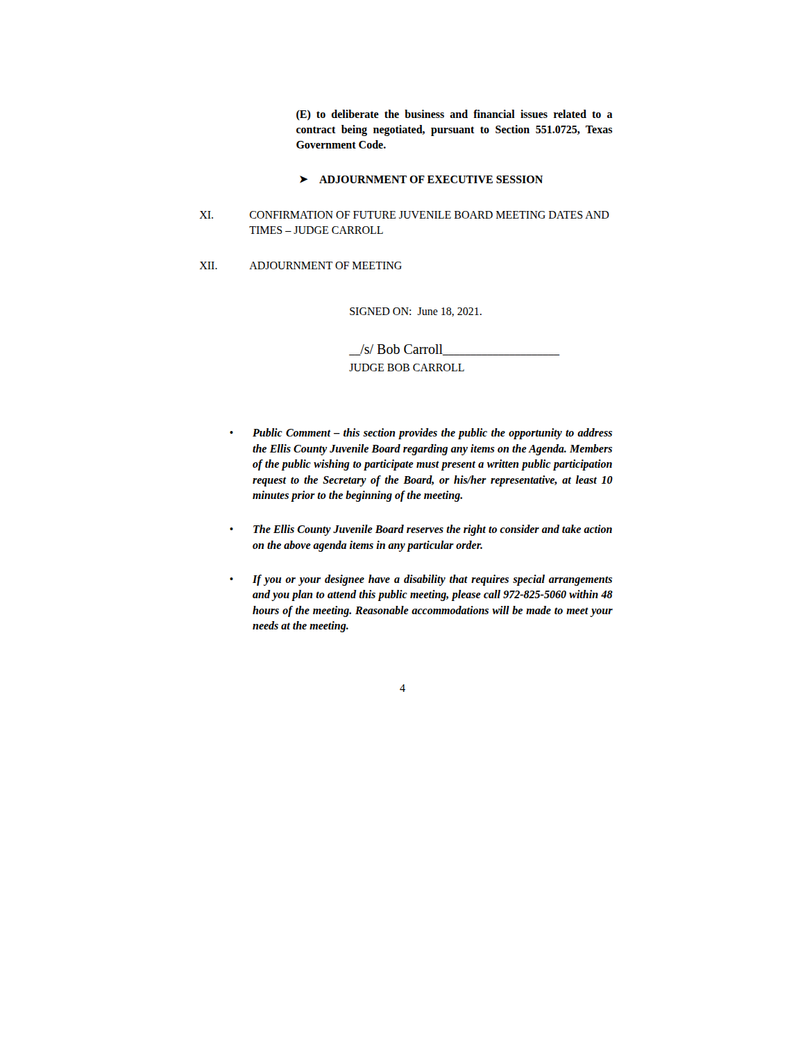(E) to deliberate the business and financial issues related to a contract being negotiated, pursuant to Section 551.0725, Texas Government Code.
➤ADJOURNMENT OF EXECUTIVE SESSION
XI.
CONFIRMATION OF FUTURE JUVENILE BOARD MEETING DATES AND TIMES – JUDGE CARROLL
XII.
ADJOURNMENT OF MEETING
SIGNED ON: June 18, 2021.
__/s/ Bob Carroll_____________________
JUDGE BOB CARROLL
•
Public Comment – this section provides the public the opportunity to address the Ellis County Juvenile Board regarding any items on the Agenda. Members of the public wishing to participate must present a written public participation request to the Secretary of the Board, or his/her representative, at least 10 minutes prior to the beginning of the meeting.
•
The Ellis County Juvenile Board reserves the right to consider and take action on the above agenda items in any particular order.
•
If you or your designee have a disability that requires special arrangements and you plan to attend this public meeting, please call 972-825-5060 within 48 hours of the meeting. Reasonable accommodations will be made to meet your needs at the meeting.
4